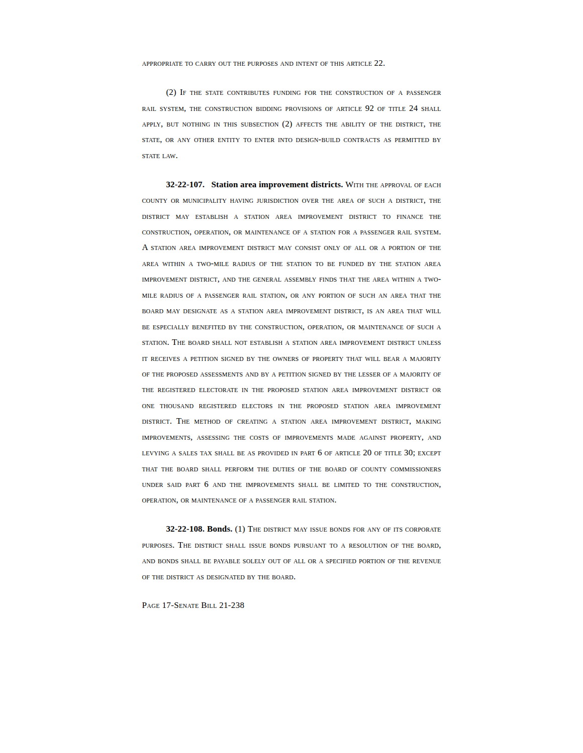appropriate to carry out the purposes and intent of this article 22.
(2) If the state contributes funding for the construction of a passenger rail system, the construction bidding provisions of article 92 of title 24 shall apply, but nothing in this subsection (2) affects the ability of the district, the state, or any other entity to enter into design-build contracts as permitted by state law.
32-22-107. Station area improvement districts. With the approval of each county or municipality having jurisdiction over the area of such a district, the district may establish a station area improvement district to finance the construction, operation, or maintenance of a station for a passenger rail system. A station area improvement district may consist only of all or a portion of the area within a two-mile radius of the station to be funded by the station area improvement district, and the general assembly finds that the area within a two-mile radius of a passenger rail station, or any portion of such an area that the board may designate as a station area improvement district, is an area that will be especially benefited by the construction, operation, or maintenance of such a station. The board shall not establish a station area improvement district unless it receives a petition signed by the owners of property that will bear a majority of the proposed assessments and by a petition signed by the lesser of a majority of the registered electorate in the proposed station area improvement district or one thousand registered electors in the proposed station area improvement district. The method of creating a station area improvement district, making improvements, assessing the costs of improvements made against property, and levying a sales tax shall be as provided in part 6 of article 20 of title 30; except that the board shall perform the duties of the board of county commissioners under said part 6 and the improvements shall be limited to the construction, operation, or maintenance of a passenger rail station.
32-22-108. Bonds. (1) The district may issue bonds for any of its corporate purposes. The district shall issue bonds pursuant to a resolution of the board, and bonds shall be payable solely out of all or a specified portion of the revenue of the district as designated by the board.
Page 17-Senate Bill 21-238